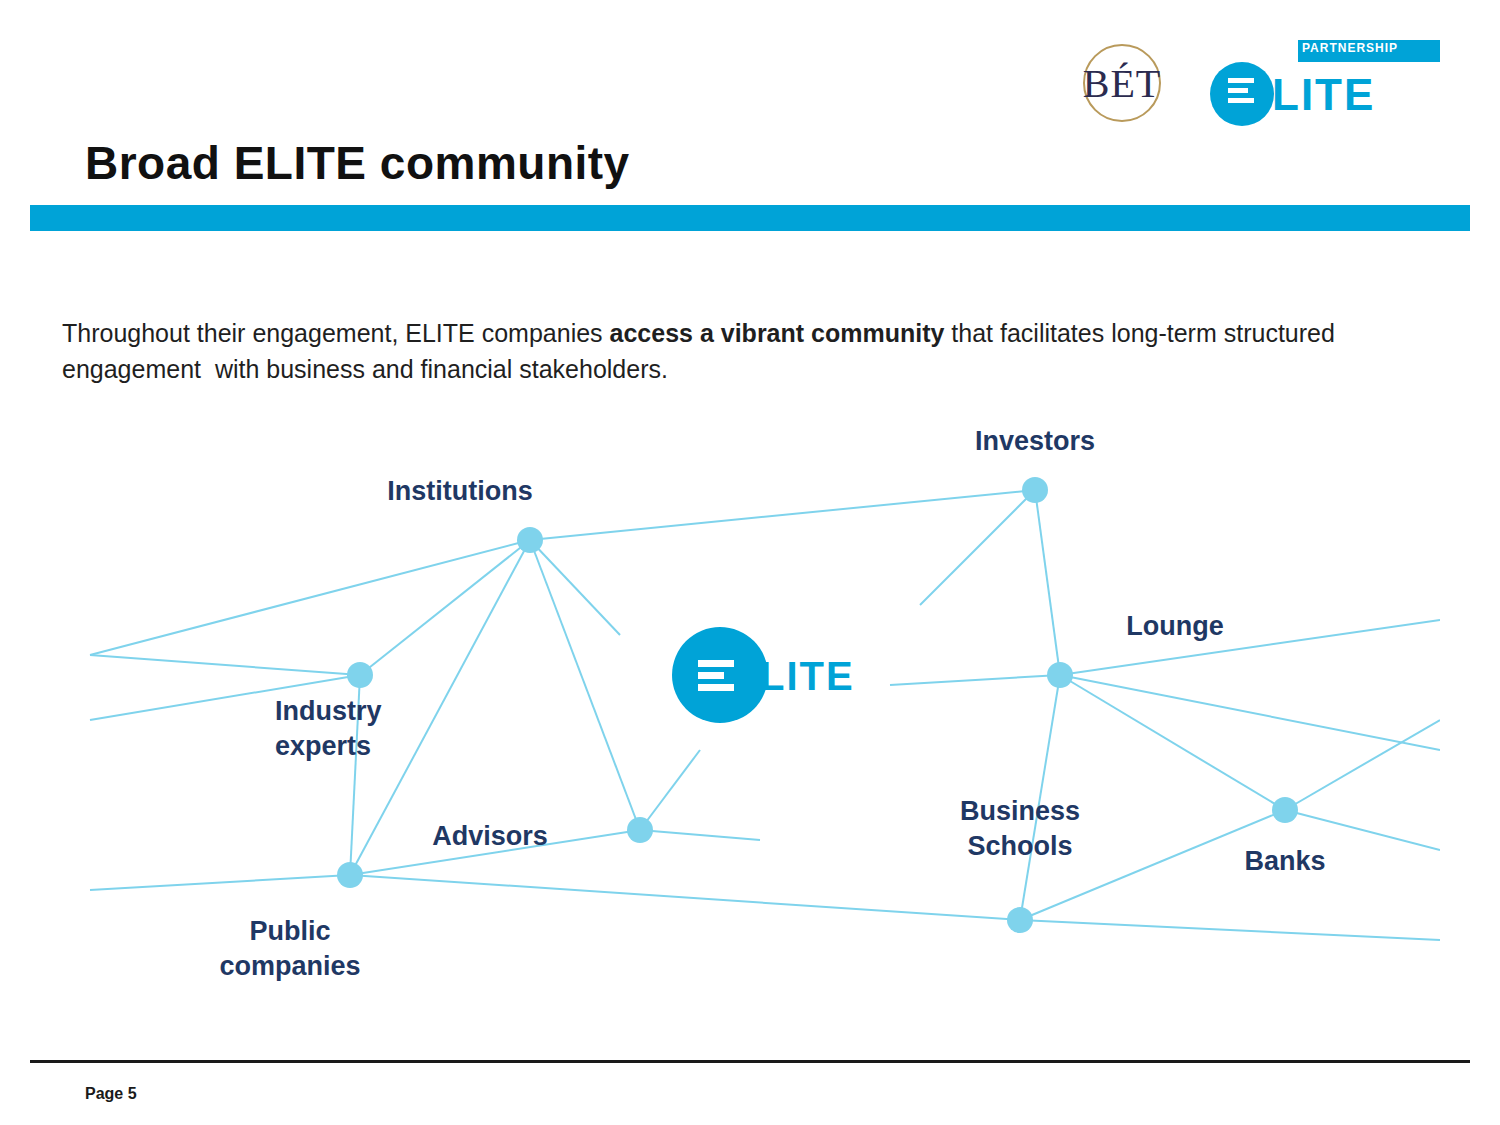BÉT
PARTNERSHIP
LITE
Broad ELITE community
Throughout their engagement, ELITE companies access a vibrant community that facilitates long-term structured engagement with business and financial stakeholders.
Institutions Investors Lounge Industry experts Advisors Business Schools Banks Public companies LITE
Page 5